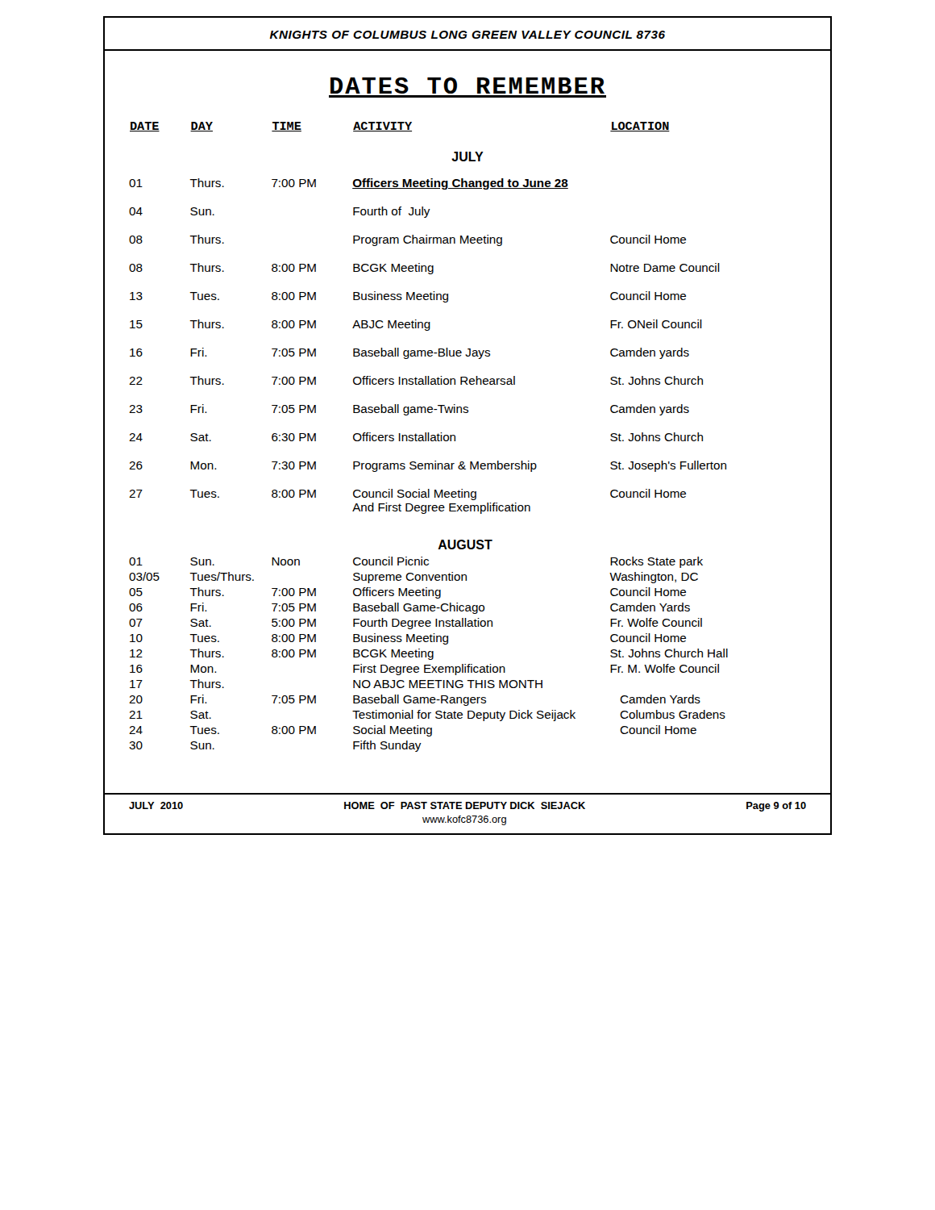KNIGHTS OF COLUMBUS LONG GREEN VALLEY COUNCIL 8736
DATES TO REMEMBER
| DATE | DAY | TIME | ACTIVITY | LOCATION |
| --- | --- | --- | --- | --- |
| JULY |
| 01 | Thurs. | 7:00 PM | Officers Meeting Changed to June 28 |
| 04 | Sun. | | Fourth of July | |
| 08 | Thurs. | | Program Chairman Meeting | Council Home |
| 08 | Thurs. | 8:00 PM | BCGK Meeting | Notre Dame Council |
| 13 | Tues. | 8:00 PM | Business Meeting | Council Home |
| 15 | Thurs. | 8:00 PM | ABJC Meeting | Fr. ONeil Council |
| 16 | Fri. | 7:05 PM | Baseball game-Blue Jays | Camden yards |
| 22 | Thurs. | 7:00 PM | Officers Installation Rehearsal | St. Johns Church |
| 23 | Fri. | 7:05 PM | Baseball game-Twins | Camden yards |
| 24 | Sat. | 6:30 PM | Officers Installation | St. Johns Church |
| 26 | Mon. | 7:30 PM | Programs Seminar & Membership | St. Joseph's Fullerton |
| 27 | Tues. | 8:00 PM | Council Social Meeting And First Degree Exemplification | Council Home |
| AUGUST |
| 01 | Sun. | Noon | Council Picnic | Rocks State park |
| 03/05 | Tues/Thurs. | | Supreme Convention | Washington, DC |
| 05 | Thurs. | 7:00 PM | Officers Meeting | Council Home |
| 06 | Fri. | 7:05 PM | Baseball Game-Chicago | Camden Yards |
| 07 | Sat. | 5:00 PM | Fourth Degree Installation | Fr. Wolfe Council |
| 10 | Tues. | 8:00 PM | Business Meeting | Council Home |
| 12 | Thurs. | 8:00 PM | BCGK Meeting | St. Johns Church Hall |
| 16 | Mon. | | First Degree Exemplification | Fr. M. Wolfe Council |
| 17 | Thurs. | | NO ABJC MEETING THIS MONTH |
| 20 | Fri. | 7:05 PM | Baseball Game-Rangers | Camden Yards |
| 21 | Sat. | | Testimonial for State Deputy Dick Seijack | Columbus Gradens |
| 24 | Tues. | 8:00 PM | Social Meeting | Council Home |
| 30 | Sun. | | Fifth Sunday | |
JULY 2010
HOME OF PAST STATE DEPUTY DICK SIEJACK www.kofc8736.org
Page 9 of 10